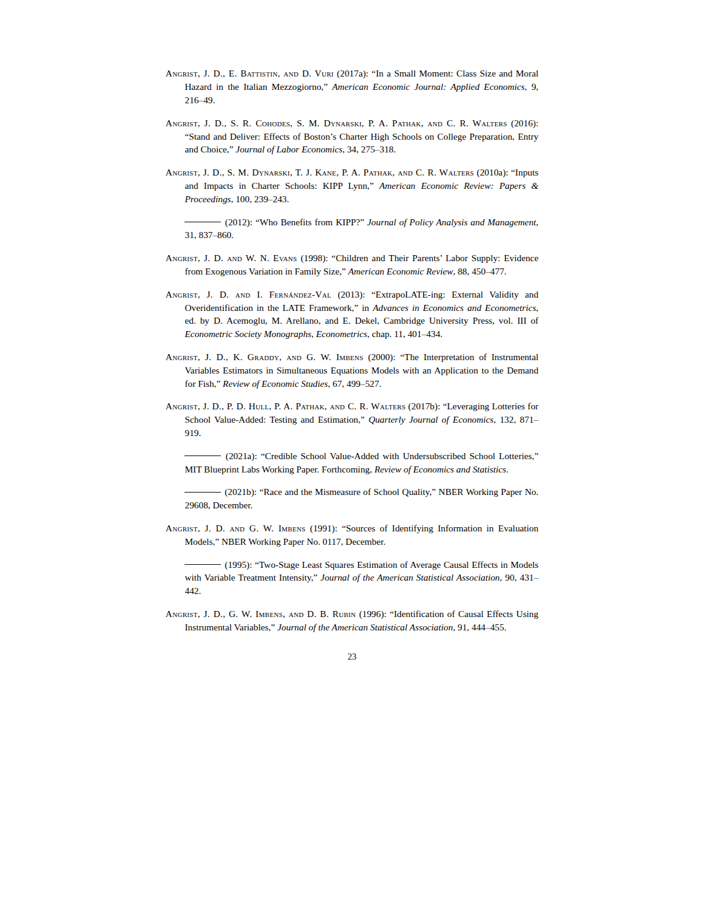Angrist, J. D., E. Battistin, and D. Vuri (2017a): “In a Small Moment: Class Size and Moral Hazard in the Italian Mezzogiorno,” American Economic Journal: Applied Economics, 9, 216–49.
Angrist, J. D., S. R. Cohodes, S. M. Dynarski, P. A. Pathak, and C. R. Walters (2016): “Stand and Deliver: Effects of Boston’s Charter High Schools on College Preparation, Entry and Choice,” Journal of Labor Economics, 34, 275–318.
Angrist, J. D., S. M. Dynarski, T. J. Kane, P. A. Pathak, and C. R. Walters (2010a): “Inputs and Impacts in Charter Schools: KIPP Lynn,” American Economic Review: Papers & Proceedings, 100, 239–243.
(2012): “Who Benefits from KIPP?” Journal of Policy Analysis and Management, 31, 837–860.
Angrist, J. D. and W. N. Evans (1998): “Children and Their Parents’ Labor Supply: Evidence from Exogenous Variation in Family Size,” American Economic Review, 88, 450–477.
Angrist, J. D. and I. Fernández-Val (2013): “ExtrapoLATE-ing: External Validity and Overidentification in the LATE Framework,” in Advances in Economics and Econometrics, ed. by D. Acemoglu, M. Arellano, and E. Dekel, Cambridge University Press, vol. III of Econometric Society Monographs, Econometrics, chap. 11, 401–434.
Angrist, J. D., K. Graddy, and G. W. Imbens (2000): “The Interpretation of Instrumental Variables Estimators in Simultaneous Equations Models with an Application to the Demand for Fish,” Review of Economic Studies, 67, 499–527.
Angrist, J. D., P. D. Hull, P. A. Pathak, and C. R. Walters (2017b): “Leveraging Lotteries for School Value-Added: Testing and Estimation,” Quarterly Journal of Economics, 132, 871–919.
(2021a): “Credible School Value-Added with Undersubscribed School Lotteries,” MIT Blueprint Labs Working Paper. Forthcoming, Review of Economics and Statistics.
(2021b): “Race and the Mismeasure of School Quality,” NBER Working Paper No. 29608, December.
Angrist, J. D. and G. W. Imbens (1991): “Sources of Identifying Information in Evaluation Models,” NBER Working Paper No. 0117, December.
(1995): “Two-Stage Least Squares Estimation of Average Causal Effects in Models with Variable Treatment Intensity,” Journal of the American Statistical Association, 90, 431–442.
Angrist, J. D., G. W. Imbens, and D. B. Rubin (1996): “Identification of Causal Effects Using Instrumental Variables,” Journal of the American Statistical Association, 91, 444–455.
23